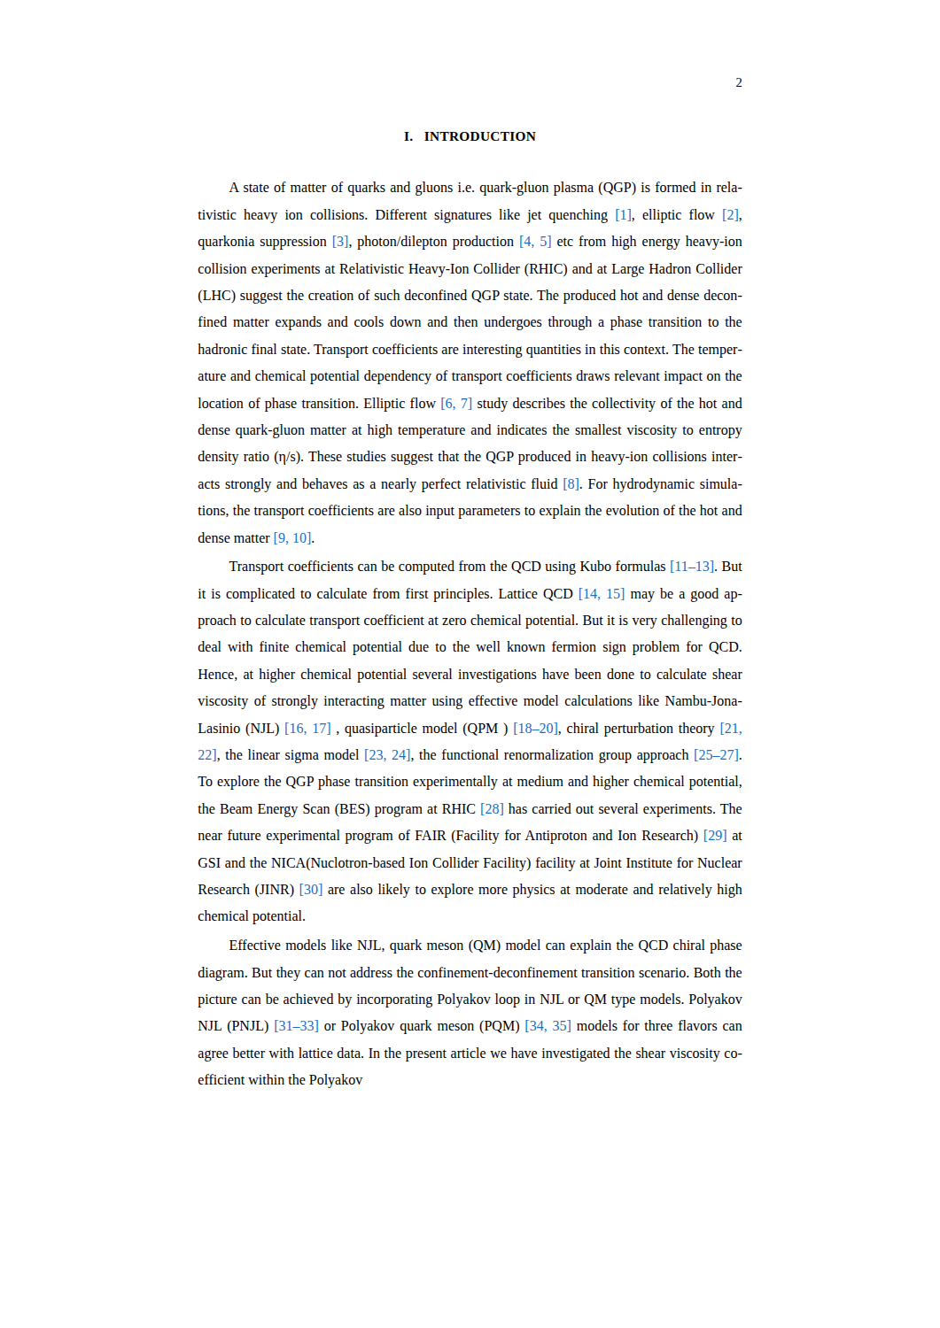2
I. INTRODUCTION
A state of matter of quarks and gluons i.e. quark-gluon plasma (QGP) is formed in relativistic heavy ion collisions. Different signatures like jet quenching [1], elliptic flow [2], quarkonia suppression [3], photon/dilepton production [4, 5] etc from high energy heavy-ion collision experiments at Relativistic Heavy-Ion Collider (RHIC) and at Large Hadron Collider (LHC) suggest the creation of such deconfined QGP state. The produced hot and dense deconfined matter expands and cools down and then undergoes through a phase transition to the hadronic final state. Transport coefficients are interesting quantities in this context. The temperature and chemical potential dependency of transport coefficients draws relevant impact on the location of phase transition. Elliptic flow [6, 7] study describes the collectivity of the hot and dense quark-gluon matter at high temperature and indicates the smallest viscosity to entropy density ratio (η/s). These studies suggest that the QGP produced in heavy-ion collisions interacts strongly and behaves as a nearly perfect relativistic fluid [8]. For hydrodynamic simulations, the transport coefficients are also input parameters to explain the evolution of the hot and dense matter [9, 10].
Transport coefficients can be computed from the QCD using Kubo formulas [11–13]. But it is complicated to calculate from first principles. Lattice QCD [14, 15] may be a good approach to calculate transport coefficient at zero chemical potential. But it is very challenging to deal with finite chemical potential due to the well known fermion sign problem for QCD. Hence, at higher chemical potential several investigations have been done to calculate shear viscosity of strongly interacting matter using effective model calculations like Nambu-Jona- Lasinio (NJL) [16, 17] , quasiparticle model (QPM ) [18–20], chiral perturbation theory [21, 22], the linear sigma model [23, 24], the functional renormalization group approach [25–27]. To explore the QGP phase transition experimentally at medium and higher chemical potential, the Beam Energy Scan (BES) program at RHIC [28] has carried out several experiments. The near future experimental program of FAIR (Facility for Antiproton and Ion Research) [29] at GSI and the NICA(Nuclotron-based Ion Collider Facility) facility at Joint Institute for Nuclear Research (JINR) [30] are also likely to explore more physics at moderate and relatively high chemical potential.
Effective models like NJL, quark meson (QM) model can explain the QCD chiral phase diagram. But they can not address the confinement-deconfinement transition scenario. Both the picture can be achieved by incorporating Polyakov loop in NJL or QM type models. Polyakov NJL (PNJL) [31–33] or Polyakov quark meson (PQM) [34, 35] models for three flavors can agree better with lattice data. In the present article we have investigated the shear viscosity coefficient within the Polyakov